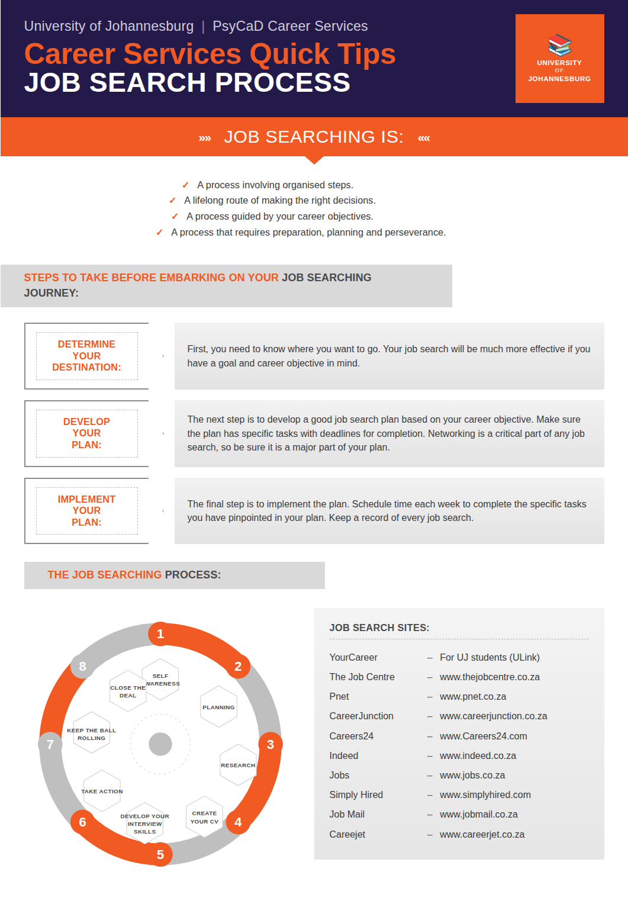University of Johannesburg | PsyCaD Career Services
Career Services Quick Tips JOB SEARCH PROCESS
📚
UNIVERSITYOFJOHANNESBURG
»» JOB SEARCHING IS: ««
A process involving organised steps.
A lifelong route of making the right decisions.
A process guided by your career objectives.
A process that requires preparation, planning and perseverance.
STEPS TO TAKE BEFORE EMBARKING ON YOUR JOB SEARCHING JOURNEY:
DETERMINE
YOUR
DESTINATION:
First, you need to know where you want to go. Your job search will be much more effective if you have a goal and career objective in mind.
DEVELOP
YOUR
PLAN:
The next step is to develop a good job search plan based on your career objective. Make sure the plan has specific tasks with deadlines for completion. Networking is a critical part of any job search, so be sure it is a major part of your plan.
IMPLEMENT
YOUR
PLAN:
The final step is to implement the plan. Schedule time each week to complete the specific tasks you have pinpointed in your plan. Keep a record of every job search.
THE JOB SEARCHING PROCESS:
1 2 3 4 5 6 7 8 SELF AWARENESS PLANNING RESEARCH CREATE YOUR CV DEVELOP YOUR INTERVIEW SKILLS TAKE ACTION KEEP THE BALL ROLLING CLOSE THE DEAL
JOB SEARCH SITES:
| YourCareer | – | For UJ students (ULink) |
| The Job Centre | – | www.thejobcentre.co.za |
| Pnet | – | www.pnet.co.za |
| CareerJunction | – | www.careerjunction.co.za |
| Careers24 | – | www.Careers24.com |
| Indeed | – | www.indeed.co.za |
| Jobs | – | www.jobs.co.za |
| Simply Hired | – | www.simplyhired.com |
| Job Mail | – | www.jobmail.co.za |
| Careejet | – | www.careerjet.co.za |